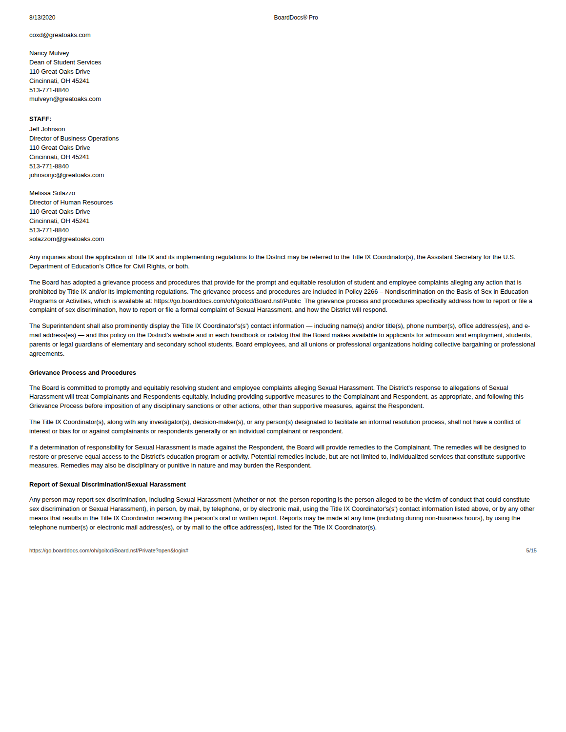8/13/2020
BoardDocs® Pro
coxd@greatoaks.com
Nancy Mulvey
Dean of Student Services
110 Great Oaks Drive
Cincinnati, OH 45241
513-771-8840
mulveyn@greatoaks.com
STAFF:
Jeff Johnson
Director of Business Operations
110 Great Oaks Drive
Cincinnati, OH 45241
513-771-8840
johnsonjc@greatoaks.com
Melissa Solazzo
Director of Human Resources
110 Great Oaks Drive
Cincinnati, OH 45241
513-771-8840
solazzom@greatoaks.com
Any inquiries about the application of Title IX and its implementing regulations to the District may be referred to the Title IX Coordinator(s), the Assistant Secretary for the U.S. Department of Education's Office for Civil Rights, or both.
The Board has adopted a grievance process and procedures that provide for the prompt and equitable resolution of student and employee complaints alleging any action that is prohibited by Title IX and/or its implementing regulations. The grievance process and procedures are included in Policy 2266 – Nondiscrimination on the Basis of Sex in Education Programs or Activities, which is available at: https://go.boarddocs.com/oh/goitcd/Board.nsf/Public The grievance process and procedures specifically address how to report or file a complaint of sex discrimination, how to report or file a formal complaint of Sexual Harassment, and how the District will respond.
The Superintendent shall also prominently display the Title IX Coordinator's(s') contact information — including name(s) and/or title(s), phone number(s), office address(es), and e-mail address(es) — and this policy on the District's website and in each handbook or catalog that the Board makes available to applicants for admission and employment, students, parents or legal guardians of elementary and secondary school students, Board employees, and all unions or professional organizations holding collective bargaining or professional agreements.
Grievance Process and Procedures
The Board is committed to promptly and equitably resolving student and employee complaints alleging Sexual Harassment. The District's response to allegations of Sexual Harassment will treat Complainants and Respondents equitably, including providing supportive measures to the Complainant and Respondent, as appropriate, and following this Grievance Process before imposition of any disciplinary sanctions or other actions, other than supportive measures, against the Respondent.
The Title IX Coordinator(s), along with any investigator(s), decision-maker(s), or any person(s) designated to facilitate an informal resolution process, shall not have a conflict of interest or bias for or against complainants or respondents generally or an individual complainant or respondent.
If a determination of responsibility for Sexual Harassment is made against the Respondent, the Board will provide remedies to the Complainant. The remedies will be designed to restore or preserve equal access to the District's education program or activity. Potential remedies include, but are not limited to, individualized services that constitute supportive measures. Remedies may also be disciplinary or punitive in nature and may burden the Respondent.
Report of Sexual Discrimination/Sexual Harassment
Any person may report sex discrimination, including Sexual Harassment (whether or not the person reporting is the person alleged to be the victim of conduct that could constitute sex discrimination or Sexual Harassment), in person, by mail, by telephone, or by electronic mail, using the Title IX Coordinator's(s') contact information listed above, or by any other means that results in the Title IX Coordinator receiving the person's oral or written report. Reports may be made at any time (including during non-business hours), by using the telephone number(s) or electronic mail address(es), or by mail to the office address(es), listed for the Title IX Coordinator(s).
https://go.boarddocs.com/oh/goitcd/Board.nsf/Private?open&login#
5/15